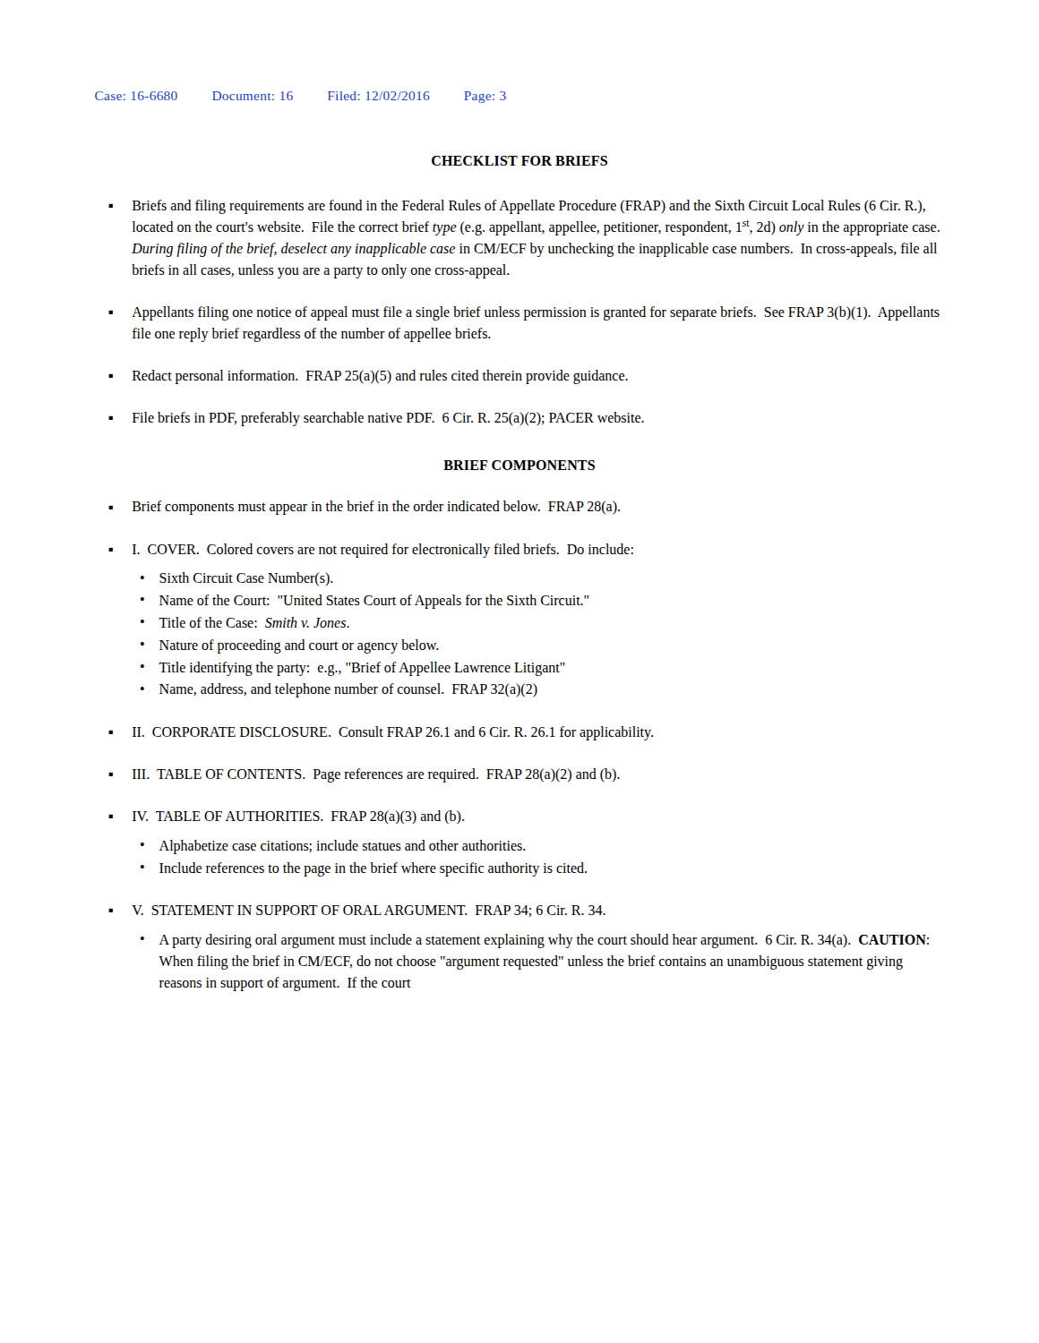Case: 16-6680 Document: 16 Filed: 12/02/2016 Page: 3
CHECKLIST FOR BRIEFS
Briefs and filing requirements are found in the Federal Rules of Appellate Procedure (FRAP) and the Sixth Circuit Local Rules (6 Cir. R.), located on the court's website. File the correct brief type (e.g. appellant, appellee, petitioner, respondent, 1st, 2d) only in the appropriate case. During filing of the brief, deselect any inapplicable case in CM/ECF by unchecking the inapplicable case numbers. In cross-appeals, file all briefs in all cases, unless you are a party to only one cross-appeal.
Appellants filing one notice of appeal must file a single brief unless permission is granted for separate briefs. See FRAP 3(b)(1). Appellants file one reply brief regardless of the number of appellee briefs.
Redact personal information. FRAP 25(a)(5) and rules cited therein provide guidance.
File briefs in PDF, preferably searchable native PDF. 6 Cir. R. 25(a)(2); PACER website.
BRIEF COMPONENTS
Brief components must appear in the brief in the order indicated below. FRAP 28(a).
I. COVER. Colored covers are not required for electronically filed briefs. Do include:
Sixth Circuit Case Number(s).
Name of the Court: "United States Court of Appeals for the Sixth Circuit."
Title of the Case: Smith v. Jones.
Nature of proceeding and court or agency below.
Title identifying the party: e.g., "Brief of Appellee Lawrence Litigant"
Name, address, and telephone number of counsel. FRAP 32(a)(2)
II. CORPORATE DISCLOSURE. Consult FRAP 26.1 and 6 Cir. R. 26.1 for applicability.
III. TABLE OF CONTENTS. Page references are required. FRAP 28(a)(2) and (b).
IV. TABLE OF AUTHORITIES. FRAP 28(a)(3) and (b).
Alphabetize case citations; include statues and other authorities.
Include references to the page in the brief where specific authority is cited.
V. STATEMENT IN SUPPORT OF ORAL ARGUMENT. FRAP 34; 6 Cir. R. 34.
A party desiring oral argument must include a statement explaining why the court should hear argument. 6 Cir. R. 34(a). CAUTION: When filing the brief in CM/ECF, do not choose "argument requested" unless the brief contains an unambiguous statement giving reasons in support of argument. If the court